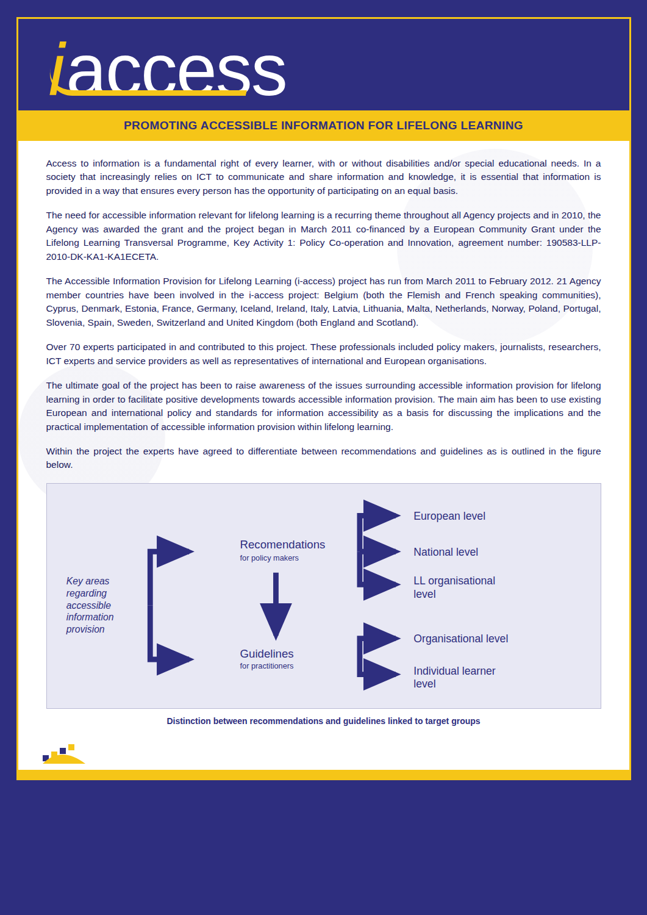iaccess
Promoting Accessible Information for Lifelong Learning
Access to information is a fundamental right of every learner, with or without disabilities and/or special educational needs. In a society that increasingly relies on ICT to communicate and share information and knowledge, it is essential that information is provided in a way that ensures every person has the opportunity of participating on an equal basis.
The need for accessible information relevant for lifelong learning is a recurring theme throughout all Agency projects and in 2010, the Agency was awarded the grant and the project began in March 2011 co-financed by a European Community Grant under the Lifelong Learning Transversal Programme, Key Activity 1: Policy Co-operation and Innovation, agreement number: 190583-LLP-2010-DK-KA1-KA1ECETA.
The Accessible Information Provision for Lifelong Learning (i-access) project has run from March 2011 to February 2012. 21 Agency member countries have been involved in the i-access project: Belgium (both the Flemish and French speaking communities), Cyprus, Denmark, Estonia, France, Germany, Iceland, Ireland, Italy, Latvia, Lithuania, Malta, Netherlands, Norway, Poland, Portugal, Slovenia, Spain, Sweden, Switzerland and United Kingdom (both England and Scotland).
Over 70 experts participated in and contributed to this project. These professionals included policy makers, journalists, researchers, ICT experts and service providers as well as representatives of international and European organisations.
The ultimate goal of the project has been to raise awareness of the issues surrounding accessible information provision for lifelong learning in order to facilitate positive developments towards accessible information provision. The main aim has been to use existing European and international policy and standards for information accessibility as a basis for discussing the implications and the practical implementation of accessible information provision within lifelong learning.
Within the project the experts have agreed to differentiate between recommendations and guidelines as is outlined in the figure below.
Key areas regarding accessible information provision Recomendations for policy makers Guidelines for practitioners European level National level LL organisational level Organisational level Individual learner level
Distinction between recommendations and guidelines linked to target groups